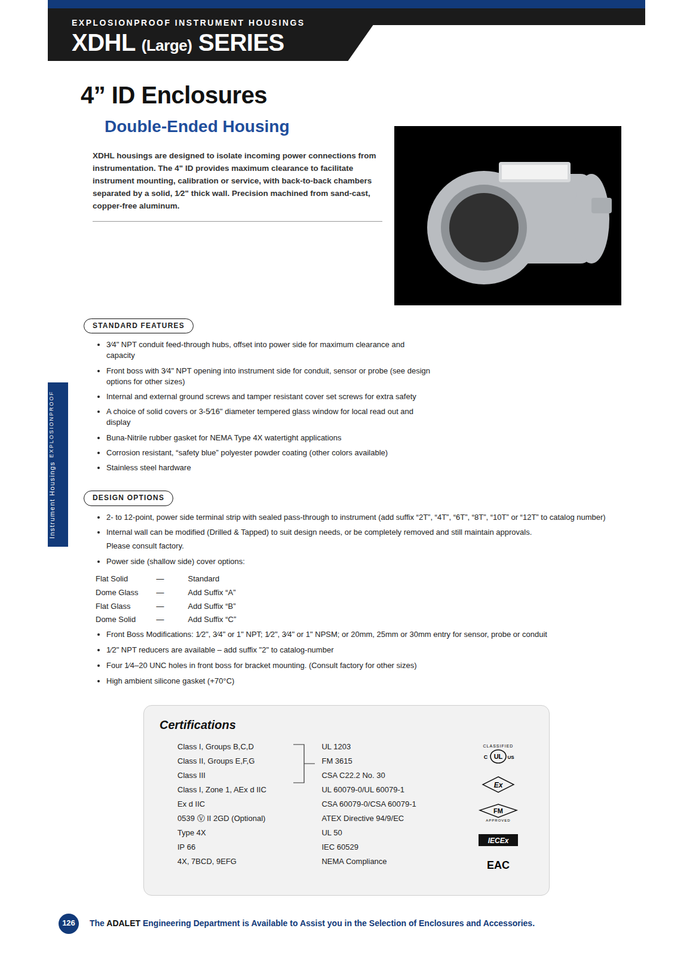Explosionproof Instrument Housings
XDHL (Large) SERIES
4” ID Enclosures
Double-Ended Housing
XDHL housings are designed to isolate incoming power connections from instrumentation. The 4" ID provides maximum clearance to facilitate instrument mounting, calibration or service, with back-to-back chambers separated by a solid, 1⁄2" thick wall. Precision machined from sand-cast, copper-free aluminum.
STANDARD FEATURES
3⁄4" NPT conduit feed-through hubs, offset into power side for maximum clearance and capacity
Front boss with 3⁄4" NPT opening into instrument side for conduit, sensor or probe (see design options for other sizes)
Internal and external ground screws and tamper resistant cover set screws for extra safety
A choice of solid covers or 3-5⁄16" diameter tempered glass window for local read out and display
Buna-Nitrile rubber gasket for NEMA Type 4X watertight applications
Corrosion resistant, “safety blue” polyester powder coating (other colors available)
Stainless steel hardware
DESIGN OPTIONS
2- to 12-point, power side terminal strip with sealed pass-through to instrument (add suffix “2T”, “4T”, “6T”, “8T”, “10T” or “12T” to catalog number)
Internal wall can be modified (Drilled & Tapped) to suit design needs, or be completely removed and still maintain approvals.
Please consult factory.
Power side (shallow side) cover options:
| Flat Solid | — | Standard |
| Dome Glass | — | Add Suffix “A” |
| Flat Glass | — | Add Suffix “B” |
| Dome Solid | — | Add Suffix “C” |
Front Boss Modifications: 1⁄2", 3⁄4" or 1" NPT; 1⁄2", 3⁄4" or 1" NPSM; or 20mm, 25mm or 30mm entry for sensor, probe or conduit
1⁄2" NPT reducers are available – add suffix "2" to catalog-number
Four 1⁄4–20 UNC holes in front boss for bracket mounting. (Consult factory for other sizes)
High ambient silicone gasket (+70°C)
Certifications
Class I, Groups B,C,D
Class II, Groups E,F,G
Class III
Class I, Zone 1, AEx d IIC
Ex d IIC
0539 Ⓥ II 2GD (Optional)
Type 4X
IP 66
4X, 7BCD, 9EFG
UL 1203
FM 3615
CSA C22.2 No. 30
UL 60079-0/UL 60079-1
CSA 60079-0/CSA 60079-1
ATEX Directive 94/9/EC
UL 50
IEC 60529
NEMA Compliance
CLASSIFIED UL C US
Ex
FM APPROVED
IECEx
EAC
EXPLOSIONPROOF
Instrument Housings
126
The ADALET Engineering Department is Available to Assist you in the Selection of Enclosures and Accessories.